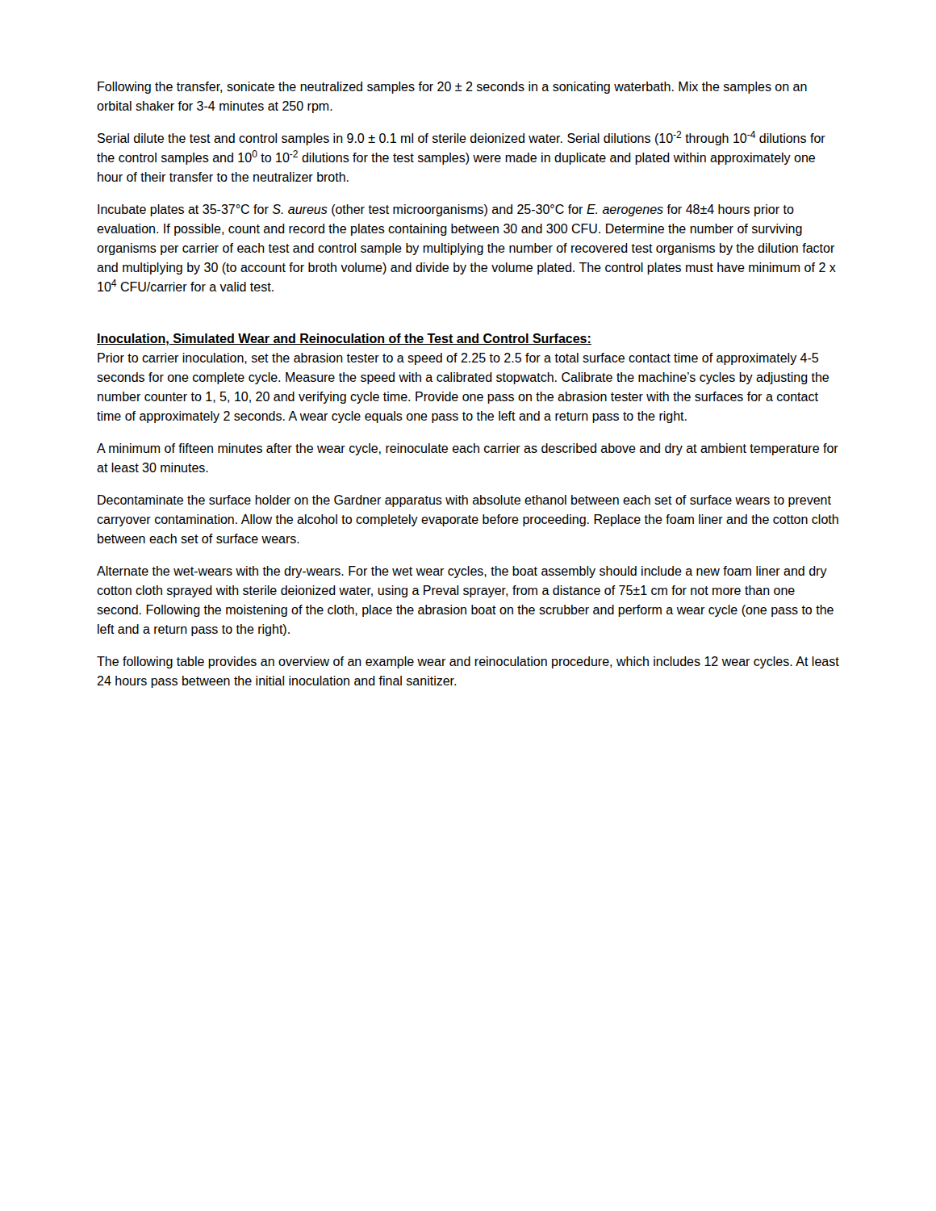Following the transfer, sonicate the neutralized samples for 20 ± 2 seconds in a sonicating waterbath. Mix the samples on an orbital shaker for 3-4 minutes at 250 rpm.
Serial dilute the test and control samples in 9.0 ± 0.1 ml of sterile deionized water. Serial dilutions (10-2 through 10-4 dilutions for the control samples and 100 to 10-2 dilutions for the test samples) were made in duplicate and plated within approximately one hour of their transfer to the neutralizer broth.
Incubate plates at 35-37°C for S. aureus (other test microorganisms) and 25-30°C for E. aerogenes for 48±4 hours prior to evaluation. If possible, count and record the plates containing between 30 and 300 CFU. Determine the number of surviving organisms per carrier of each test and control sample by multiplying the number of recovered test organisms by the dilution factor and multiplying by 30 (to account for broth volume) and divide by the volume plated. The control plates must have minimum of 2 x 104 CFU/carrier for a valid test.
Inoculation, Simulated Wear and Reinoculation of the Test and Control Surfaces:
Prior to carrier inoculation, set the abrasion tester to a speed of 2.25 to 2.5 for a total surface contact time of approximately 4-5 seconds for one complete cycle. Measure the speed with a calibrated stopwatch. Calibrate the machine’s cycles by adjusting the number counter to 1, 5, 10, 20 and verifying cycle time. Provide one pass on the abrasion tester with the surfaces for a contact time of approximately 2 seconds. A wear cycle equals one pass to the left and a return pass to the right.
A minimum of fifteen minutes after the wear cycle, reinoculate each carrier as described above and dry at ambient temperature for at least 30 minutes.
Decontaminate the surface holder on the Gardner apparatus with absolute ethanol between each set of surface wears to prevent carryover contamination. Allow the alcohol to completely evaporate before proceeding. Replace the foam liner and the cotton cloth between each set of surface wears.
Alternate the wet-wears with the dry-wears. For the wet wear cycles, the boat assembly should include a new foam liner and dry cotton cloth sprayed with sterile deionized water, using a Preval sprayer, from a distance of 75±1 cm for not more than one second. Following the moistening of the cloth, place the abrasion boat on the scrubber and perform a wear cycle (one pass to the left and a return pass to the right).
The following table provides an overview of an example wear and reinoculation procedure, which includes 12 wear cycles. At least 24 hours pass between the initial inoculation and final sanitizer.